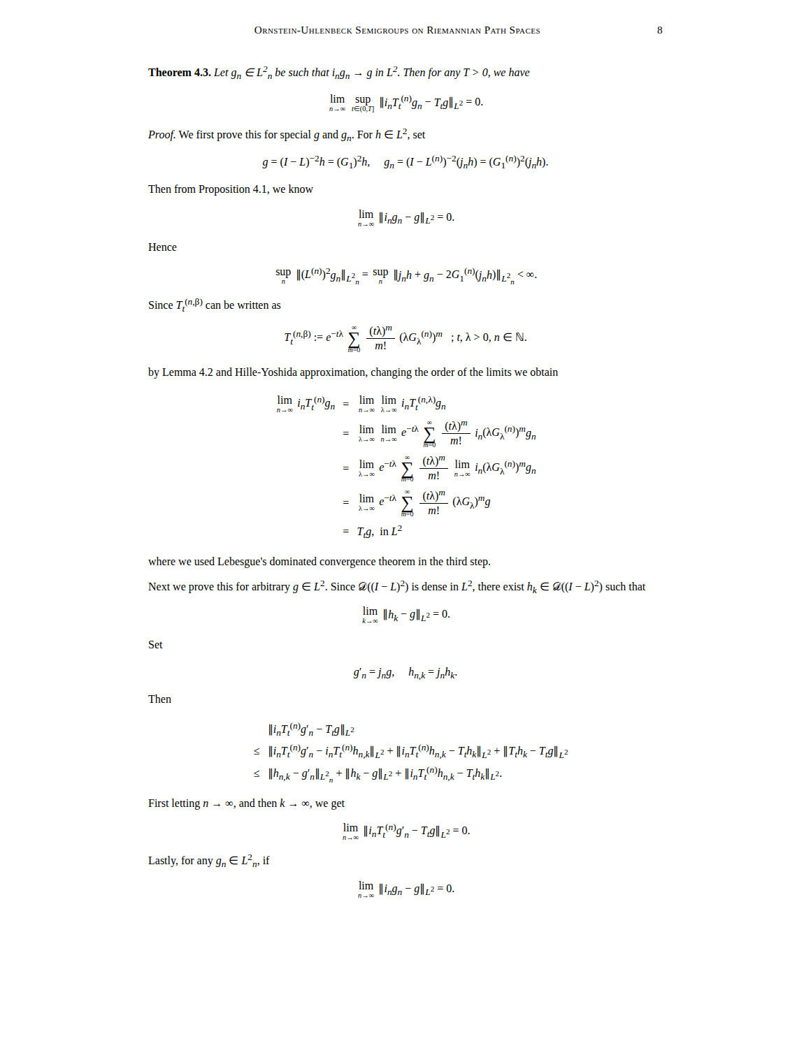Ornstein-Uhlenbeck Semigroups on Riemannian Path Spaces 8
Theorem 4.3. Let gn ∈ L2n be such that ingn → g in L2. Then for any T > 0, we have
lim n→∞ sup t∈(0,T] ∥inTt(n)gn − Ttg∥L2 = 0.
Proof. We first prove this for special g and gn. For h ∈ L2, set
g = (I − L)−2h = (G1)2h, gn = (I − L(n))−2(jnh) = (G1(n))2(jnh).
Then from Proposition 4.1, we know
lim n→∞ ∥ingn − g∥L2 = 0.
Hence
sup n ∥(L(n))2gn∥L2n = sup n ∥jnh + gn − 2G1(n)(jnh)∥L2n < ∞.
Since Tt(n,β) can be written as
Tt(n,β) := e−tλ ∞∑m=0 (tλ)m m! (λGλ(n))m ; t, λ > 0, n ∈ ℕ.
by Lemma 4.2 and Hille-Yoshida approximation, changing the order of the limits we obtain
| lim n →∞ i n T t ( n ) g n | = | lim n →∞ lim λ→∞ i n T t ( n ,λ) g n |
| | = | lim λ→∞ lim n →∞ e − t λ ∞ ∑ m =0 ( t λ) m m ! i n (λ G λ ( n ) ) m g n |
| | = | lim λ→∞ e − t λ ∞ ∑ m =0 ( t λ) m m ! lim n →∞ i n (λ G λ ( n ) ) m g n |
| | = | lim λ→∞ e − t λ ∞ ∑ m =0 ( t λ) m m ! (λ G λ ) m g |
| | = | T t g , in L 2 |
where we used Lebesgue's dominated convergence theorem in the third step.
Next we prove this for arbitrary g ∈ L2. Since 𝒟((I − L)2) is dense in L2, there exist hk ∈ 𝒟((I − L)2) such that
lim k→∞ ∥hk − g∥L2 = 0.
Set
g′n = jng, hn,k = jnhk.
Then
| | | ∥ i n T t ( n ) g ′ n − T t g ∥ L 2 |
| | ≤ | ∥ i n T t ( n ) g ′ n − i n T t ( n ) h n,k ∥ L 2 + ∥ i n T t ( n ) h n,k − T t h k ∥ L 2 + ∥ T t h k − T t g ∥ L 2 |
| | ≤ | ∥ h n,k − g ′ n ∥ L 2 n + ∥ h k − g ∥ L 2 + ∥ i n T t ( n ) h n,k − T t h k ∥ L 2 . |
First letting n → ∞, and then k → ∞, we get
lim n→∞ ∥inTt(n)g′n − Ttg∥L2 = 0.
Lastly, for any gn ∈ L2n, if
lim n→∞ ∥ingn − g∥L2 = 0.